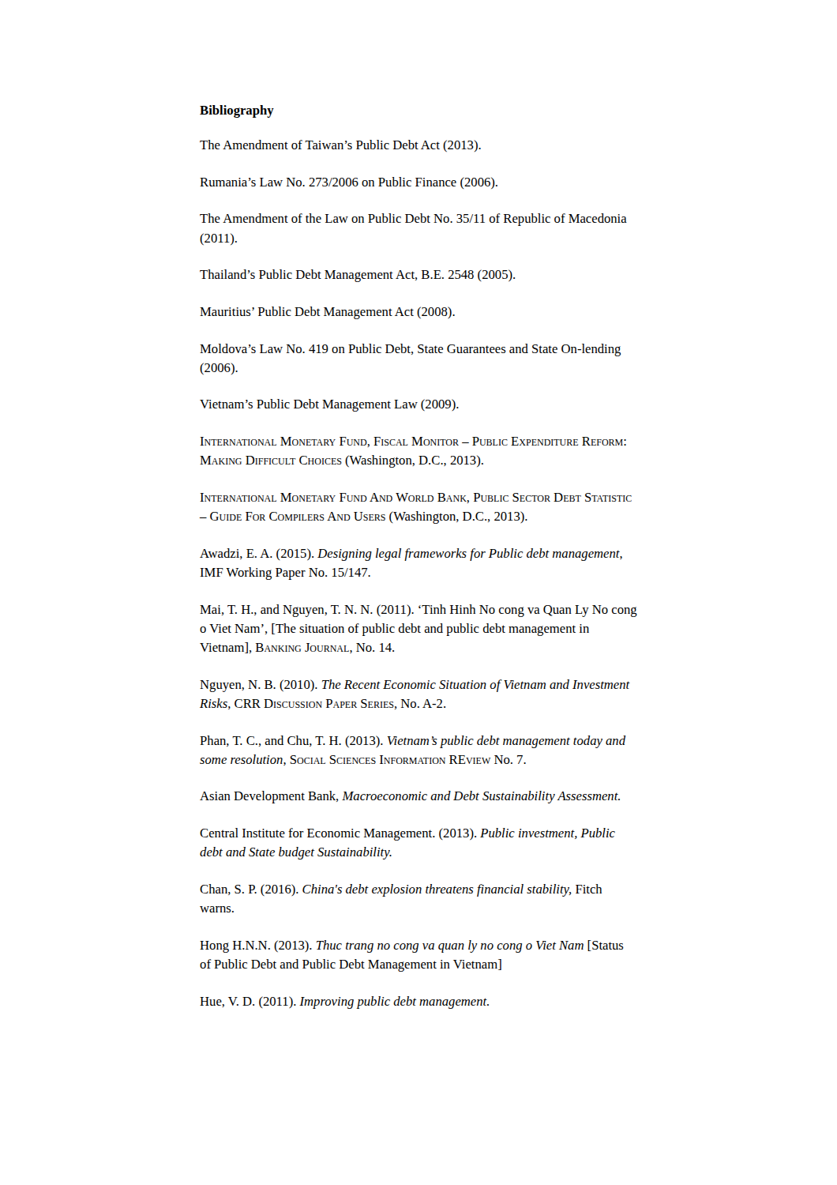Bibliography
The Amendment of Taiwan’s Public Debt Act (2013).
Rumania’s Law No. 273/2006 on Public Finance (2006).
The Amendment of the Law on Public Debt No. 35/11 of Republic of Macedonia (2011).
Thailand’s Public Debt Management Act, B.E. 2548 (2005).
Mauritius’ Public Debt Management Act (2008).
Moldova’s Law No. 419 on Public Debt, State Guarantees and State On-lending (2006).
Vietnam’s Public Debt Management Law (2009).
International Monetary Fund, Fiscal Monitor – Public Expenditure Reform: Making Difficult Choices (Washington, D.C., 2013).
International Monetary Fund And World Bank, Public Sector Debt Statistic – Guide For Compilers And Users (Washington, D.C., 2013).
Awadzi, E. A. (2015). Designing legal frameworks for Public debt management, IMF Working Paper No. 15/147.
Mai, T. H., and Nguyen, T. N. N. (2011). ‘Tinh Hinh No cong va Quan Ly No cong o Viet Nam’, [The situation of public debt and public debt management in Vietnam], Banking Journal, No. 14.
Nguyen, N. B. (2010). The Recent Economic Situation of Vietnam and Investment Risks, CRR Discussion Paper Series, No. A-2.
Phan, T. C., and Chu, T. H. (2013). Vietnam’s public debt management today and some resolution, Social Sciences Information REview No. 7.
Asian Development Bank, Macroeconomic and Debt Sustainability Assessment.
Central Institute for Economic Management. (2013). Public investment, Public debt and State budget Sustainability.
Chan, S. P. (2016). China's debt explosion threatens financial stability, Fitch warns.
Hong H.N.N. (2013). Thuc trang no cong va quan ly no cong o Viet Nam [Status of Public Debt and Public Debt Management in Vietnam]
Hue, V. D. (2011). Improving public debt management.